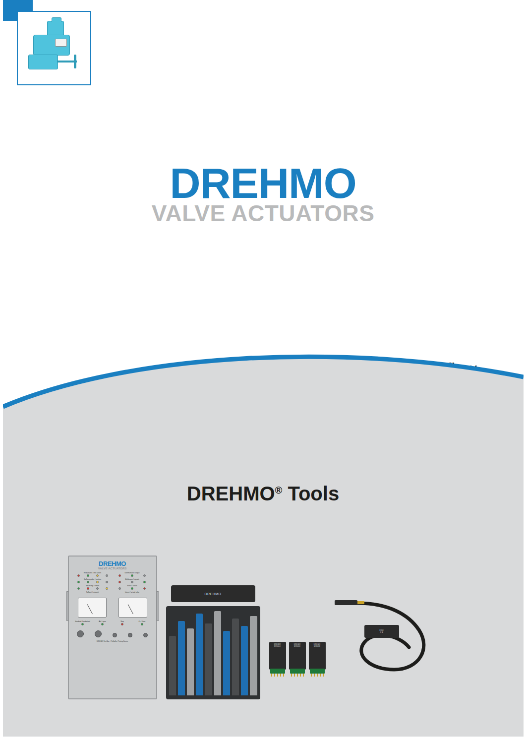DREHMO
VALVE ACTUATORS
keeping the flow…
DREHMO® Tools
DREHMO
VALVE ACTUATORS
Endschalter / limit switch
Drehmoment / torque
Stellungsgeber / position
Meldungen / signals
Steuerung / control
Status / status
Sollwert / setpoint
Istwert / actual value
Handrad / handwheel
Auf / open
Stop
Zu / close
DREHMO Test Box · Prüfkoffer / Testing Device
DREHMO
DREHMO
MODULE
DREHMO
MODULE
DREHMO
MODULE
FCC
C E